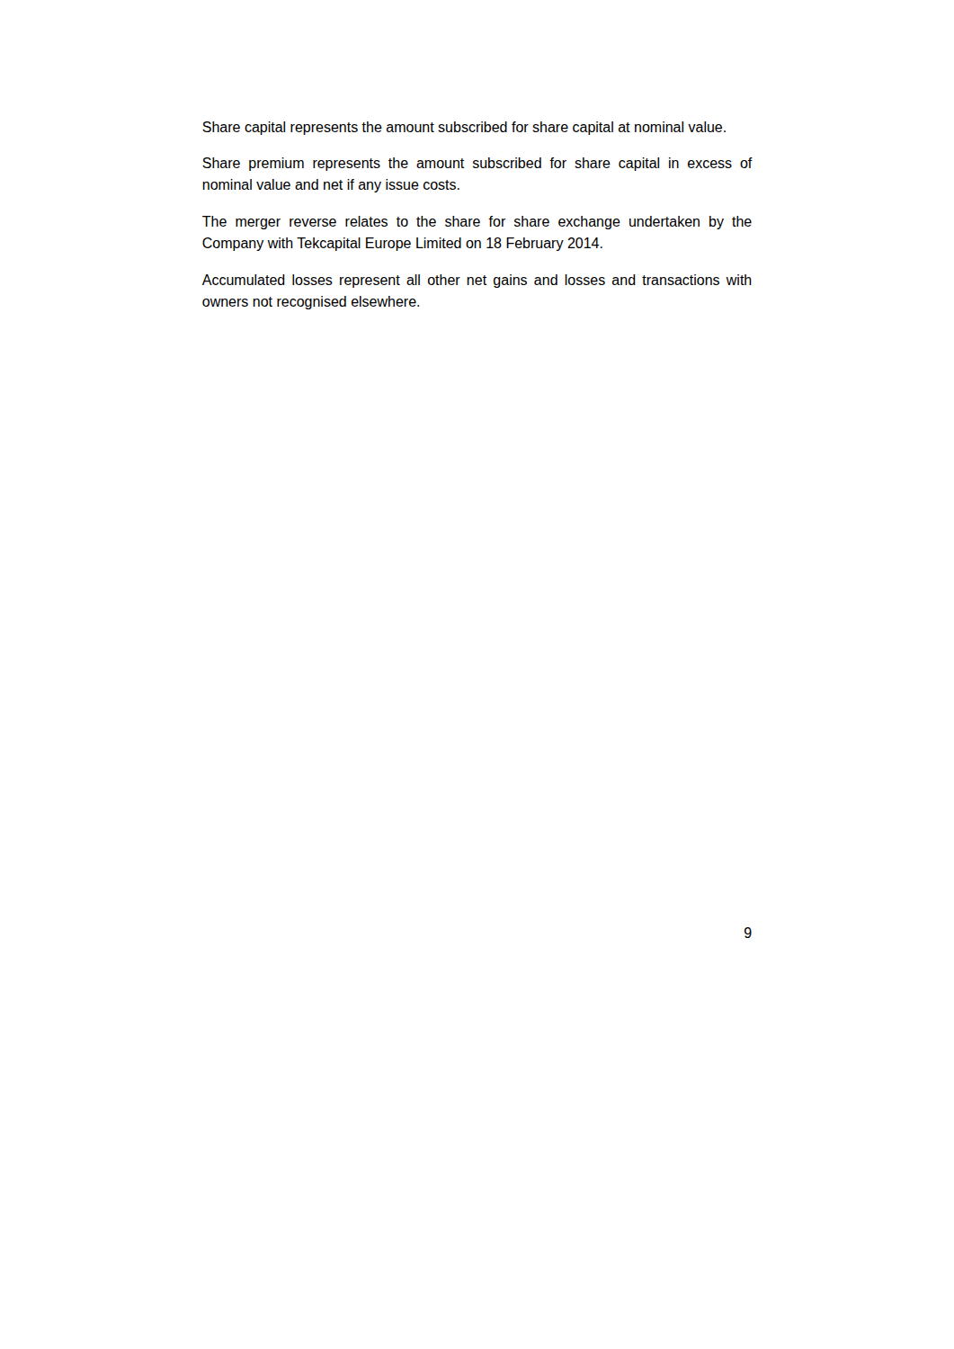Share capital represents the amount subscribed for share capital at nominal value.
Share premium represents the amount subscribed for share capital in excess of nominal value and net if any issue costs.
The merger reverse relates to the share for share exchange undertaken by the Company with Tekcapital Europe Limited on 18 February 2014.
Accumulated losses represent all other net gains and losses and transactions with owners not recognised elsewhere.
9